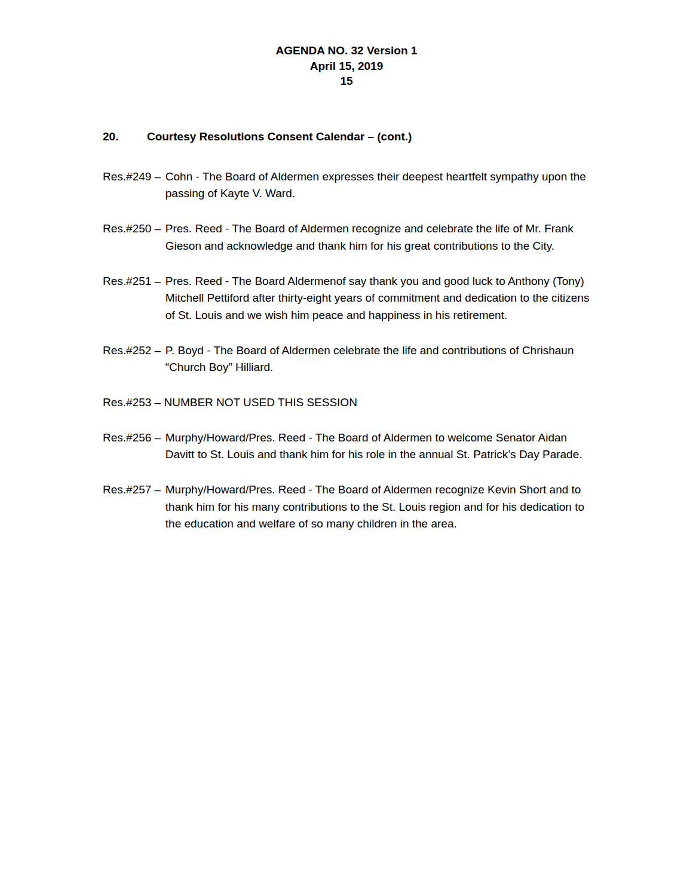AGENDA NO. 32 Version 1
April 15, 2019
15
20. Courtesy Resolutions Consent Calendar – (cont.)
Res.#249 – Cohn - The Board of Aldermen expresses their deepest heartfelt sympathy upon the passing of Kayte V. Ward.
Res.#250 – Pres. Reed - The Board of Aldermen recognize and celebrate the life of Mr. Frank Gieson and acknowledge and thank him for his great contributions to the City.
Res.#251 – Pres. Reed - The Board Aldermenof say thank you and good luck to Anthony (Tony) Mitchell Pettiford after thirty-eight years of commitment and dedication to the citizens of St. Louis and we wish him peace and happiness in his retirement.
Res.#252 – P. Boyd - The Board of Aldermen celebrate the life and contributions of Chrishaun “Church Boy” Hilliard.
Res.#253 – NUMBER NOT USED THIS SESSION
Res.#256 – Murphy/Howard/Pres. Reed - The Board of Aldermen to welcome Senator Aidan Davitt to St. Louis and thank him for his role in the annual St. Patrick’s Day Parade.
Res.#257 – Murphy/Howard/Pres. Reed - The Board of Aldermen recognize Kevin Short and to thank him for his many contributions to the St. Louis region and for his dedication to the education and welfare of so many children in the area.